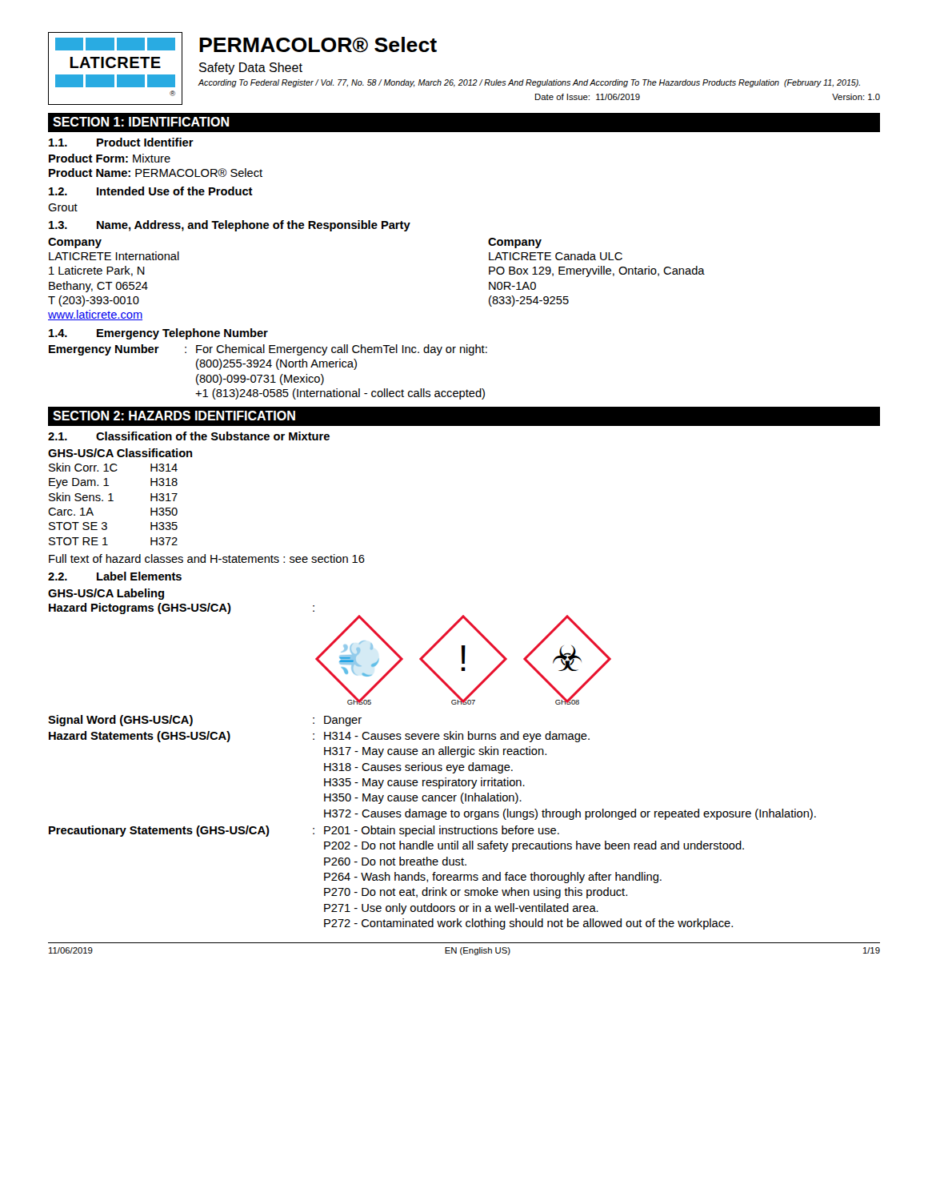LATICRETE
®
PERMACOLOR® Select
Safety Data Sheet
According To Federal Register / Vol. 77, No. 58 / Monday, March 26, 2012 / Rules And Regulations And According To The Hazardous Products Regulation (February 11, 2015).
Date of Issue: 11/06/2019 Version: 1.0
SECTION 1: IDENTIFICATION
1.1. Product Identifier
Product Form: Mixture
Product Name: PERMACOLOR® Select
1.2. Intended Use of the Product
Grout
1.3. Name, Address, and Telephone of the Responsible Party
Company
LATICRETE International
1 Laticrete Park, N
Bethany, CT 06524
T (203)-393-0010
www.laticrete.com
Company
LATICRETE Canada ULC
PO Box 129, Emeryville, Ontario, Canada
N0R-1A0
(833)-254-9255
1.4. Emergency Telephone Number
Emergency Number
:
For Chemical Emergency call ChemTel Inc. day or night:
(800)255-3924 (North America)
(800)-099-0731 (Mexico)
+1 (813)248-0585 (International - collect calls accepted)
SECTION 2: HAZARDS IDENTIFICATION
2.1. Classification of the Substance or Mixture
GHS-US/CA Classification
| Skin Corr. 1C | H314 |
| Eye Dam. 1 | H318 |
| Skin Sens. 1 | H317 |
| Carc. 1A | H350 |
| STOT SE 3 | H335 |
| STOT RE 1 | H372 |
Full text of hazard classes and H-statements : see section 16
2.2. Label Elements
GHS-US/CA Labeling
Hazard Pictograms (GHS-US/CA)
:
💨
GHS05
!
GHS07
☣
GHS08
Signal Word (GHS-US/CA)
:
Danger
Hazard Statements (GHS-US/CA)
:
H314 - Causes severe skin burns and eye damage.
H317 - May cause an allergic skin reaction.
H318 - Causes serious eye damage.
H335 - May cause respiratory irritation.
H350 - May cause cancer (Inhalation).
H372 - Causes damage to organs (lungs) through prolonged or repeated exposure (Inhalation).
Precautionary Statements (GHS-US/CA)
:
P201 - Obtain special instructions before use.
P202 - Do not handle until all safety precautions have been read and understood.
P260 - Do not breathe dust.
P264 - Wash hands, forearms and face thoroughly after handling.
P270 - Do not eat, drink or smoke when using this product.
P271 - Use only outdoors or in a well-ventilated area.
P272 - Contaminated work clothing should not be allowed out of the workplace.
11/06/2019 EN (English US) 1/19